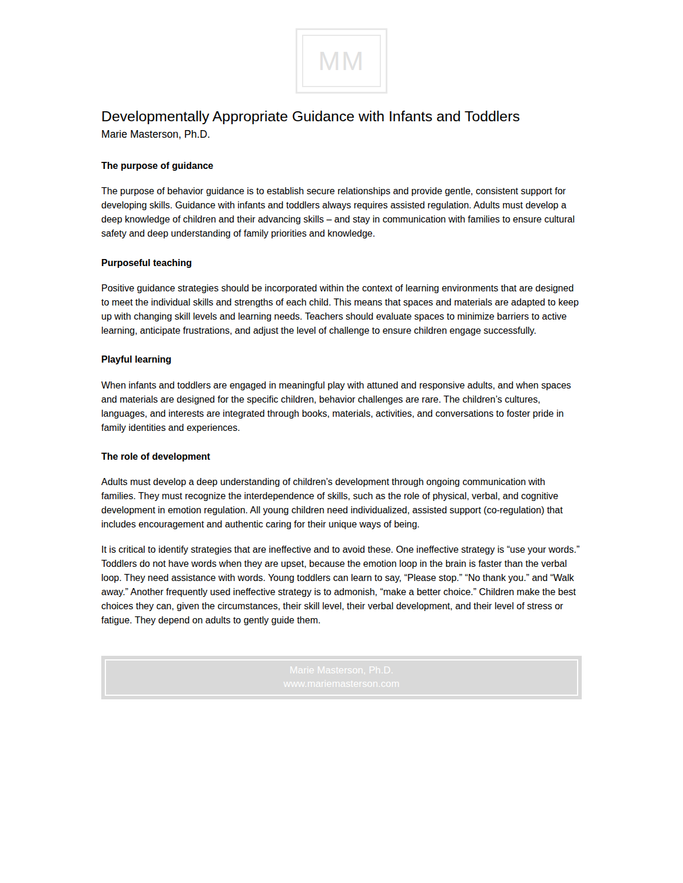MM
Developmentally Appropriate Guidance with Infants and Toddlers
Marie Masterson, Ph.D.
The purpose of guidance
The purpose of behavior guidance is to establish secure relationships and provide gentle, consistent support for developing skills. Guidance with infants and toddlers always requires assisted regulation. Adults must develop a deep knowledge of children and their advancing skills – and stay in communication with families to ensure cultural safety and deep understanding of family priorities and knowledge.
Purposeful teaching
Positive guidance strategies should be incorporated within the context of learning environments that are designed to meet the individual skills and strengths of each child. This means that spaces and materials are adapted to keep up with changing skill levels and learning needs. Teachers should evaluate spaces to minimize barriers to active learning, anticipate frustrations, and adjust the level of challenge to ensure children engage successfully.
Playful learning
When infants and toddlers are engaged in meaningful play with attuned and responsive adults, and when spaces and materials are designed for the specific children, behavior challenges are rare. The children’s cultures, languages, and interests are integrated through books, materials, activities, and conversations to foster pride in family identities and experiences.
The role of development
Adults must develop a deep understanding of children’s development through ongoing communication with families. They must recognize the interdependence of skills, such as the role of physical, verbal, and cognitive development in emotion regulation. All young children need individualized, assisted support (co-regulation) that includes encouragement and authentic caring for their unique ways of being.
It is critical to identify strategies that are ineffective and to avoid these. One ineffective strategy is “use your words.” Toddlers do not have words when they are upset, because the emotion loop in the brain is faster than the verbal loop. They need assistance with words. Young toddlers can learn to say, “Please stop.” “No thank you.” and “Walk away.” Another frequently used ineffective strategy is to admonish, “make a better choice.” Children make the best choices they can, given the circumstances, their skill level, their verbal development, and their level of stress or fatigue. They depend on adults to gently guide them.
Marie Masterson, Ph.D.
www.mariemasterson.com